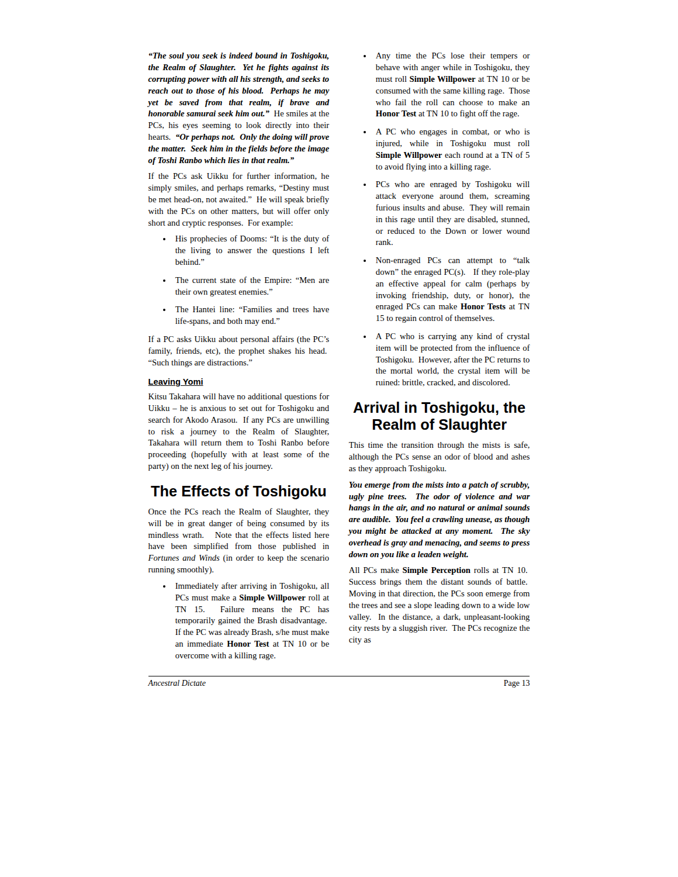“The soul you seek is indeed bound in Toshigoku, the Realm of Slaughter. Yet he fights against its corrupting power with all his strength, and seeks to reach out to those of his blood. Perhaps he may yet be saved from that realm, if brave and honorable samurai seek him out.” He smiles at the PCs, his eyes seeming to look directly into their hearts. “Or perhaps not. Only the doing will prove the matter. Seek him in the fields before the image of Toshi Ranbo which lies in that realm.”
If the PCs ask Uikku for further information, he simply smiles, and perhaps remarks, “Destiny must be met head-on, not awaited.” He will speak briefly with the PCs on other matters, but will offer only short and cryptic responses. For example:
His prophecies of Dooms: “It is the duty of the living to answer the questions I left behind.”
The current state of the Empire: “Men are their own greatest enemies.”
The Hantei line: “Families and trees have life-spans, and both may end.”
If a PC asks Uikku about personal affairs (the PC’s family, friends, etc), the prophet shakes his head. “Such things are distractions.”
Leaving Yomi
Kitsu Takahara will have no additional questions for Uikku – he is anxious to set out for Toshigoku and search for Akodo Arasou. If any PCs are unwilling to risk a journey to the Realm of Slaughter, Takahara will return them to Toshi Ranbo before proceeding (hopefully with at least some of the party) on the next leg of his journey.
The Effects of Toshigoku
Once the PCs reach the Realm of Slaughter, they will be in great danger of being consumed by its mindless wrath. Note that the effects listed here have been simplified from those published in Fortunes and Winds (in order to keep the scenario running smoothly).
Immediately after arriving in Toshigoku, all PCs must make a Simple Willpower roll at TN 15. Failure means the PC has temporarily gained the Brash disadvantage. If the PC was already Brash, s/he must make an immediate Honor Test at TN 10 or be overcome with a killing rage.
Any time the PCs lose their tempers or behave with anger while in Toshigoku, they must roll Simple Willpower at TN 10 or be consumed with the same killing rage. Those who fail the roll can choose to make an Honor Test at TN 10 to fight off the rage.
A PC who engages in combat, or who is injured, while in Toshigoku must roll Simple Willpower each round at a TN of 5 to avoid flying into a killing rage.
PCs who are enraged by Toshigoku will attack everyone around them, screaming furious insults and abuse. They will remain in this rage until they are disabled, stunned, or reduced to the Down or lower wound rank.
Non-enraged PCs can attempt to “talk down” the enraged PC(s). If they role-play an effective appeal for calm (perhaps by invoking friendship, duty, or honor), the enraged PCs can make Honor Tests at TN 15 to regain control of themselves.
A PC who is carrying any kind of crystal item will be protected from the influence of Toshigoku. However, after the PC returns to the mortal world, the crystal item will be ruined: brittle, cracked, and discolored.
Arrival in Toshigoku, the Realm of Slaughter
This time the transition through the mists is safe, although the PCs sense an odor of blood and ashes as they approach Toshigoku.
You emerge from the mists into a patch of scrubby, ugly pine trees. The odor of violence and war hangs in the air, and no natural or animal sounds are audible. You feel a crawling unease, as though you might be attacked at any moment. The sky overhead is gray and menacing, and seems to press down on you like a leaden weight.
All PCs make Simple Perception rolls at TN 10. Success brings them the distant sounds of battle. Moving in that direction, the PCs soon emerge from the trees and see a slope leading down to a wide low valley. In the distance, a dark, unpleasant-looking city rests by a sluggish river. The PCs recognize the city as
Ancestral Dictate Page 13